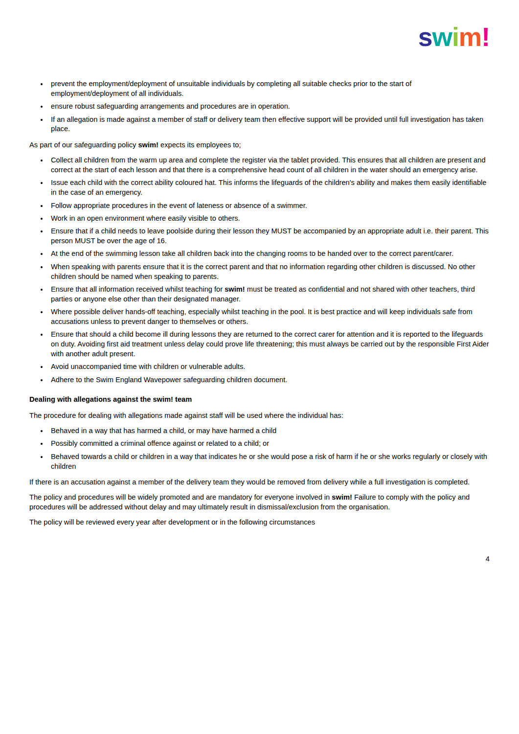swim!
prevent the employment/deployment of unsuitable individuals by completing all suitable checks prior to the start of employment/deployment of all individuals.
ensure robust safeguarding arrangements and procedures are in operation.
If an allegation is made against a member of staff or delivery team then effective support will be provided until full investigation has taken place.
As part of our safeguarding policy swim! expects its employees to;
Collect all children from the warm up area and complete the register via the tablet provided. This ensures that all children are present and correct at the start of each lesson and that there is a comprehensive head count of all children in the water should an emergency arise.
Issue each child with the correct ability coloured hat. This informs the lifeguards of the children's ability and makes them easily identifiable in the case of an emergency.
Follow appropriate procedures in the event of lateness or absence of a swimmer.
Work in an open environment where easily visible to others.
Ensure that if a child needs to leave poolside during their lesson they MUST be accompanied by an appropriate adult i.e. their parent. This person MUST be over the age of 16.
At the end of the swimming lesson take all children back into the changing rooms to be handed over to the correct parent/carer.
When speaking with parents ensure that it is the correct parent and that no information regarding other children is discussed. No other children should be named when speaking to parents.
Ensure that all information received whilst teaching for swim! must be treated as confidential and not shared with other teachers, third parties or anyone else other than their designated manager.
Where possible deliver hands-off teaching, especially whilst teaching in the pool. It is best practice and will keep individuals safe from accusations unless to prevent danger to themselves or others.
Ensure that should a child become ill during lessons they are returned to the correct carer for attention and it is reported to the lifeguards on duty. Avoiding first aid treatment unless delay could prove life threatening; this must always be carried out by the responsible First Aider with another adult present.
Avoid unaccompanied time with children or vulnerable adults.
Adhere to the Swim England Wavepower safeguarding children document.
Dealing with allegations against the swim! team
The procedure for dealing with allegations made against staff will be used where the individual has:
Behaved in a way that has harmed a child, or may have harmed a child
Possibly committed a criminal offence against or related to a child; or
Behaved towards a child or children in a way that indicates he or she would pose a risk of harm if he or she works regularly or closely with children
If there is an accusation against a member of the delivery team they would be removed from delivery while a full investigation is completed.
The policy and procedures will be widely promoted and are mandatory for everyone involved in swim! Failure to comply with the policy and procedures will be addressed without delay and may ultimately result in dismissal/exclusion from the organisation.
The policy will be reviewed every year after development or in the following circumstances
4